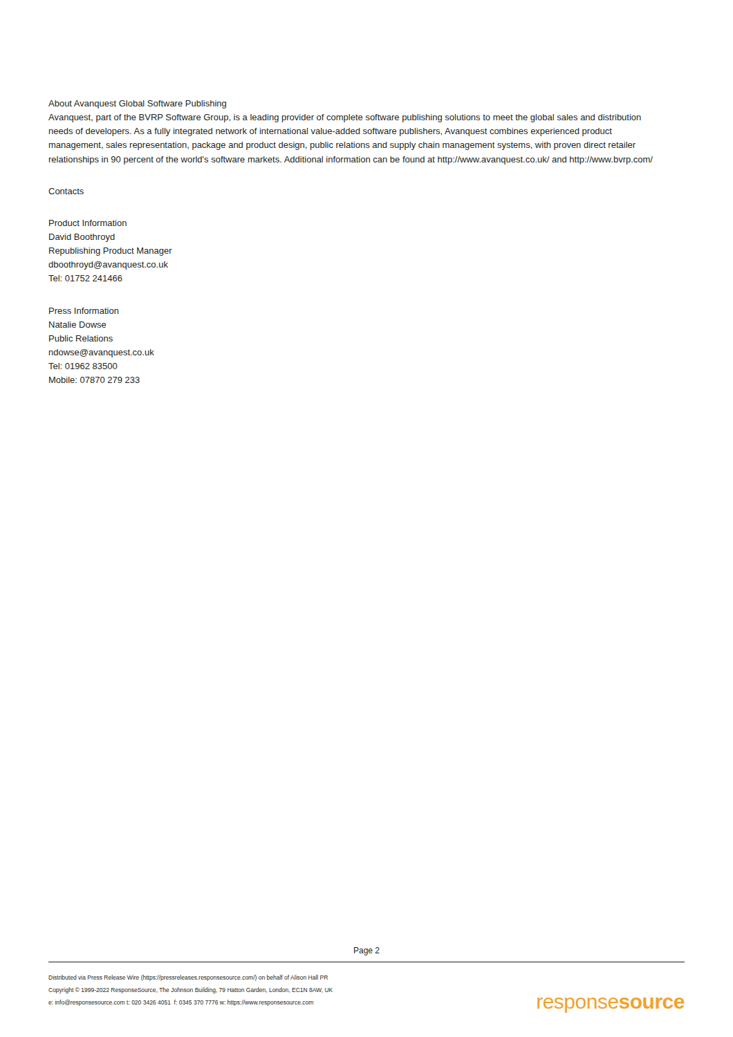About Avanquest Global Software Publishing
Avanquest, part of the BVRP Software Group, is a leading provider of complete software publishing solutions to meet the global sales and distribution needs of developers. As a fully integrated network of international value-added software publishers, Avanquest combines experienced product management, sales representation, package and product design, public relations and supply chain management systems, with proven direct retailer relationships in 90 percent of the world's software markets. Additional information can be found at http://www.avanquest.co.uk/ and http://www.bvrp.com/
Contacts
Product Information David Boothroyd Republishing Product Manager dboothroyd@avanquest.co.uk Tel: 01752 241466
Press Information Natalie Dowse Public Relations ndowse@avanquest.co.uk Tel: 01962 83500 Mobile: 07870 279 233
Page 2
Distributed via Press Release Wire (https://pressreleases.responsesource.com/) on behalf of Alison Hall PR
Copyright © 1999-2022 ResponseSource, The Johnson Building, 79 Hatton Garden, London, EC1N 8AW, UK
e: info@responsesource.com t: 020 3426 4051 f: 0345 370 7776 w: https://www.responsesource.com
response source